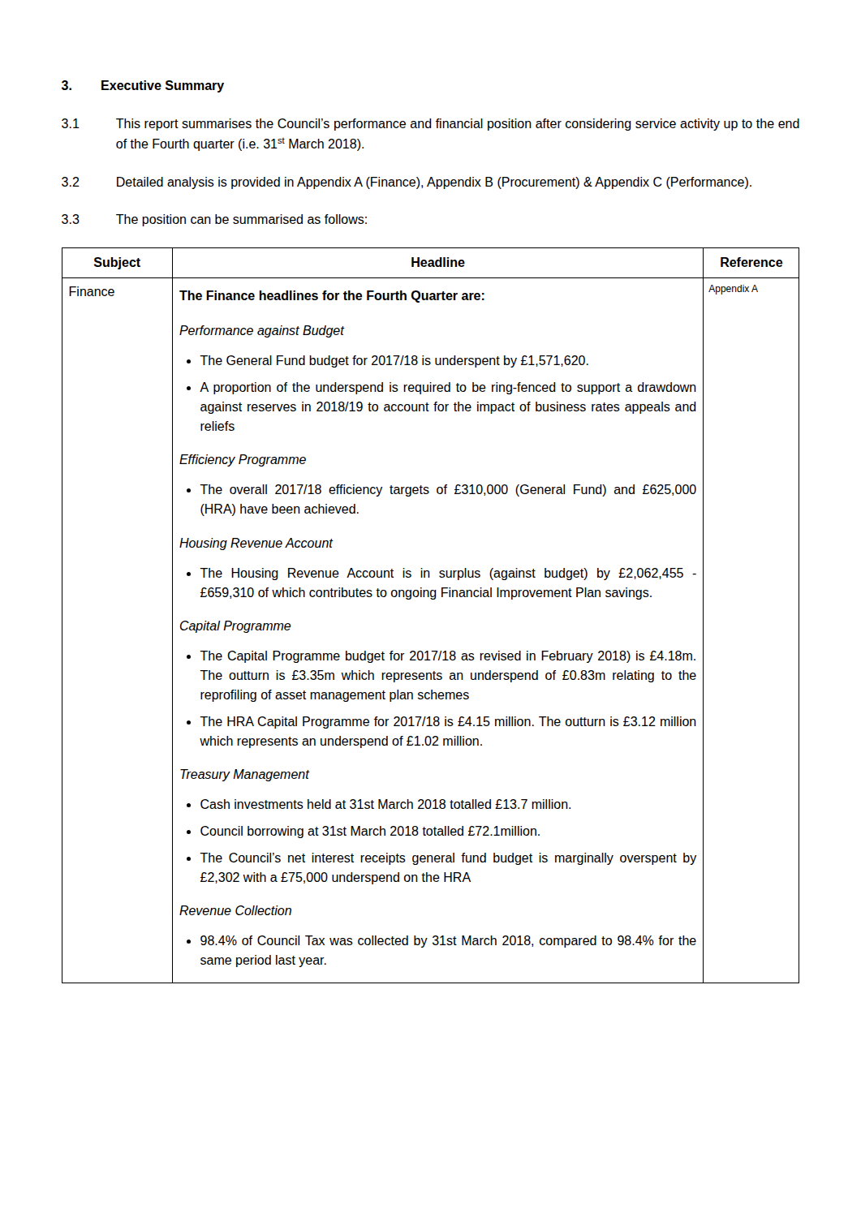3. Executive Summary
3.1 This report summarises the Council’s performance and financial position after considering service activity up to the end of the Fourth quarter (i.e. 31st March 2018).
3.2 Detailed analysis is provided in Appendix A (Finance), Appendix B (Procurement) & Appendix C (Performance).
3.3 The position can be summarised as follows:
| Subject | Headline | Reference |
| --- | --- | --- |
| Finance | The Finance headlines for the Fourth Quarter are: Performance against Budget The General Fund budget for 2017/18 is underspent by £1,571,620. A proportion of the underspend is required to be ring-fenced to support a drawdown against reserves in 2018/19 to account for the impact of business rates appeals and reliefs Efficiency Programme The overall 2017/18 efficiency targets of £310,000 (General Fund) and £625,000 (HRA) have been achieved. Housing Revenue Account The Housing Revenue Account is in surplus (against budget) by £2,062,455 - £659,310 of which contributes to ongoing Financial Improvement Plan savings. Capital Programme The Capital Programme budget for 2017/18 as revised in February 2018) is £4.18m. The outturn is £3.35m which represents an underspend of £0.83m relating to the reprofiling of asset management plan schemes The HRA Capital Programme for 2017/18 is £4.15 million. The outturn is £3.12 million which represents an underspend of £1.02 million. Treasury Management Cash investments held at 31st March 2018 totalled £13.7 million. Council borrowing at 31st March 2018 totalled £72.1million. The Council’s net interest receipts general fund budget is marginally overspent by £2,302 with a £75,000 underspend on the HRA Revenue Collection 98.4% of Council Tax was collected by 31st March 2018, compared to 98.4% for the same period last year. | Appendix A |